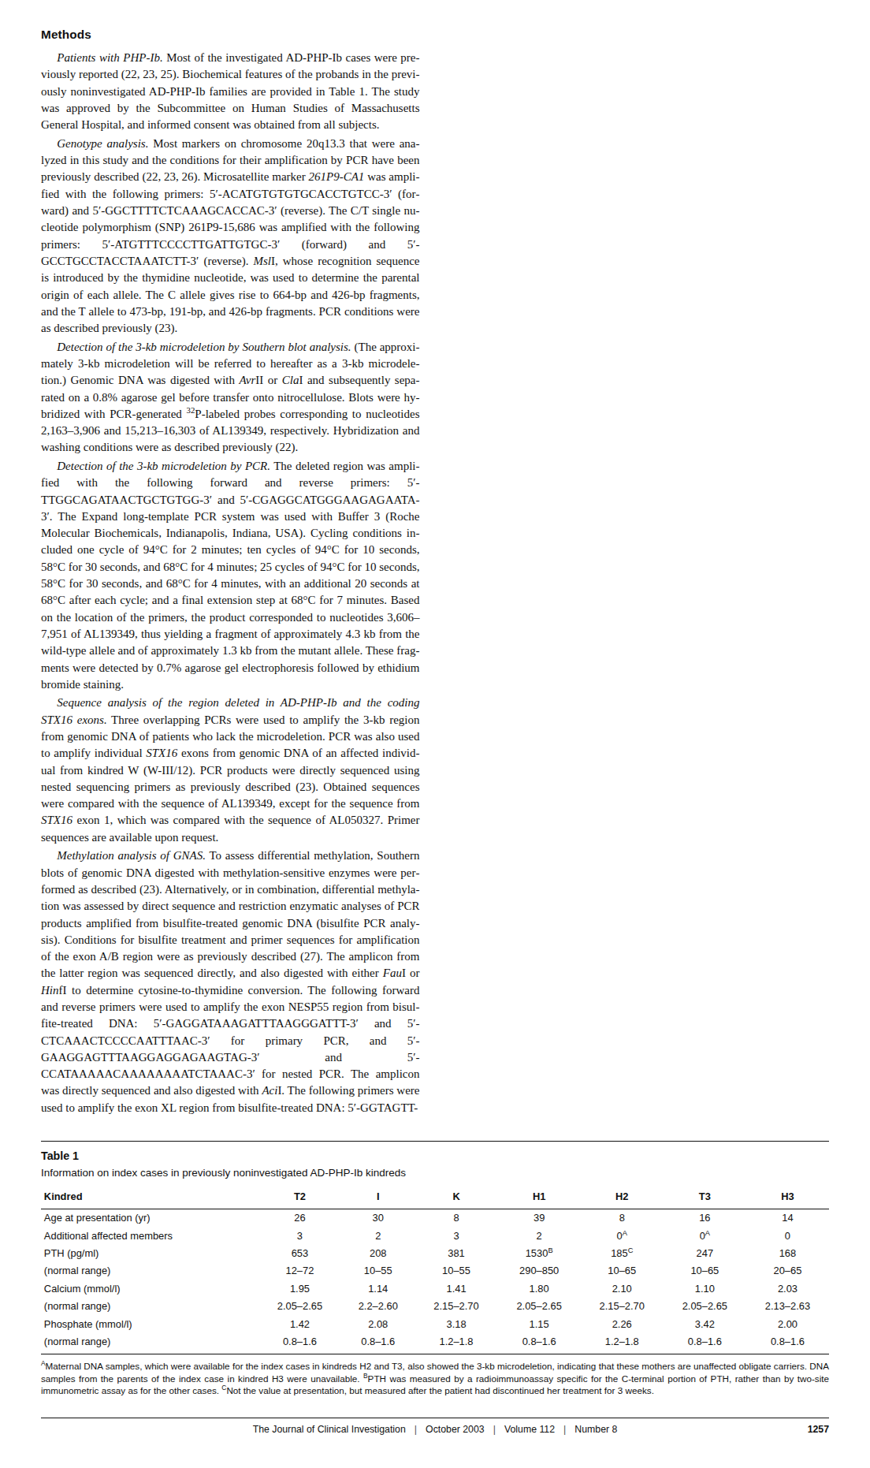Methods
Patients with PHP-Ib. Most of the investigated AD-PHP-Ib cases were previously reported (22, 23, 25). Biochemical features of the probands in the previously noninvestigated AD-PHP-Ib families are provided in Table 1. The study was approved by the Subcommittee on Human Studies of Massachusetts General Hospital, and informed consent was obtained from all subjects.
Genotype analysis. Most markers on chromosome 20q13.3 that were analyzed in this study and the conditions for their amplification by PCR have been previously described (22, 23, 26). Microsatellite marker 261P9-CA1 was amplified with the following primers: 5′-ACATGTGTGTGCACCTGTCC-3′ (forward) and 5′-GGCTTTTCTCAAAGCACCAC-3′ (reverse). The C/T single nucleotide polymorphism (SNP) 261P9-15,686 was amplified with the following primers: 5′-ATGTTTCCCCTTGATTGTGC-3′ (forward) and 5′-GCCTGCCTACCTAAATCTT-3′ (reverse). Msl I, whose recognition sequence is introduced by the thymidine nucleotide, was used to determine the parental origin of each allele. The C allele gives rise to 664-bp and 426-bp fragments, and the T allele to 473-bp, 191-bp, and 426-bp fragments. PCR conditions were as described previously (23).
Detection of the 3-kb microdeletion by Southern blot analysis. (The approximately 3-kb microdeletion will be referred to hereafter as a 3-kb microdeletion.) Genomic DNA was digested with Avr II or Cla I and subsequently separated on a 0.8% agarose gel before transfer onto nitrocellulose. Blots were hybridized with PCR-generated 32P-labeled probes corresponding to nucleotides 2,163–3,906 and 15,213–16,303 of AL139349, respectively. Hybridization and washing conditions were as described previously (22).
Detection of the 3-kb microdeletion by PCR. The deleted region was amplified with the following forward and reverse primers: 5′-TTGGCAGATAACTGCTGTGG-3′ and 5′-CGAGGCATGGGAAGAGAATA-3′. The Expand long-template PCR system was used with Buffer 3 (Roche Molecular Biochemicals, Indianapolis, Indiana, USA). Cycling conditions included one cycle of 94°C for 2 minutes; ten cycles of 94°C for 10 seconds, 58°C for 30 seconds, and 68°C for 4 minutes; 25 cycles of 94°C for 10 seconds, 58°C for 30 seconds, and 68°C for 4 minutes, with an additional 20 seconds at 68°C after each cycle; and a final extension step at 68°C for 7 minutes. Based on the location of the primers, the product corresponded to nucleotides 3,606–7,951 of AL139349, thus yielding a fragment of approximately 4.3 kb from the wild-type allele and of approximately 1.3 kb from the mutant allele. These fragments were detected by 0.7% agarose gel electrophoresis followed by ethidium bromide staining.
Sequence analysis of the region deleted in AD-PHP-Ib and the coding STX16 exons. Three overlapping PCRs were used to amplify the 3-kb region from genomic DNA of patients who lack the microdeletion. PCR was also used to amplify individual STX16 exons from genomic DNA of an affected individual from kindred W (W-III/12). PCR products were directly sequenced using nested sequencing primers as previously described (23). Obtained sequences were compared with the sequence of AL139349, except for the sequence from STX16 exon 1, which was compared with the sequence of AL050327. Primer sequences are available upon request.
Methylation analysis of GNAS. To assess differential methylation, Southern blots of genomic DNA digested with methylation-sensitive enzymes were performed as described (23). Alternatively, or in combination, differential methylation was assessed by direct sequence and restriction enzymatic analyses of PCR products amplified from bisulfite-treated genomic DNA (bisulfite PCR analysis). Conditions for bisulfite treatment and primer sequences for amplification of the exon A/B region were as previously described (27). The amplicon from the latter region was sequenced directly, and also digested with either Fau I or HinfI to determine cytosine-to-thymidine conversion. The following forward and reverse primers were used to amplify the exon NESP55 region from bisulfite-treated DNA: 5′-GAGGATAAAGATTTAAGGGATTT-3′ and 5′-CTCAAACTCCCCAATTTAAC-3′ for primary PCR, and 5′-GAAGGAGTTTAAGGAGGAGAAGTAG-3′ and 5′-CCATAAAAACAAAAAAAATCTAAAC-3′ for nested PCR. The amplicon was directly sequenced and also digested with Aci I. The following primers were used to amplify the exon XL region from bisulfite-treated DNA: 5′-GGTAGTT-
Table 1
Information on index cases in previously noninvestigated AD-PHP-Ib kindreds
| Kindred | T2 | I | K | H1 | H2 | T3 | H3 |
| --- | --- | --- | --- | --- | --- | --- | --- |
| Age at presentation (yr) | 26 | 30 | 8 | 39 | 8 | 16 | 14 |
| Additional affected members | 3 | 2 | 3 | 2 | 0 A | 0 A | 0 |
| PTH (pg/ml) | 653 | 208 | 381 | 1530 B | 185 C | 247 | 168 |
| (normal range) | 12–72 | 10–55 | 10–55 | 290–850 | 10–65 | 10–65 | 20–65 |
| Calcium (mmol/l) | 1.95 | 1.14 | 1.41 | 1.80 | 2.10 | 1.10 | 2.03 |
| (normal range) | 2.05–2.65 | 2.2–2.60 | 2.15–2.70 | 2.05–2.65 | 2.15–2.70 | 2.05–2.65 | 2.13–2.63 |
| Phosphate (mmol/l) | 1.42 | 2.08 | 3.18 | 1.15 | 2.26 | 3.42 | 2.00 |
| (normal range) | 0.8–1.6 | 0.8–1.6 | 1.2–1.8 | 0.8–1.6 | 1.2–1.8 | 0.8–1.6 | 0.8–1.6 |
AMaternal DNA samples, which were available for the index cases in kindreds H2 and T3, also showed the 3-kb microdeletion, indicating that these mothers are unaffected obligate carriers. DNA samples from the parents of the index case in kindred H3 were unavailable. BPTH was measured by a radioimmunoassay specific for the C-terminal portion of PTH, rather than by two-site immunometric assay as for the other cases. CNot the value at presentation, but measured after the patient had discontinued her treatment for 3 weeks.
The Journal of Clinical Investigation | October 2003 | Volume 112 | Number 8 1257